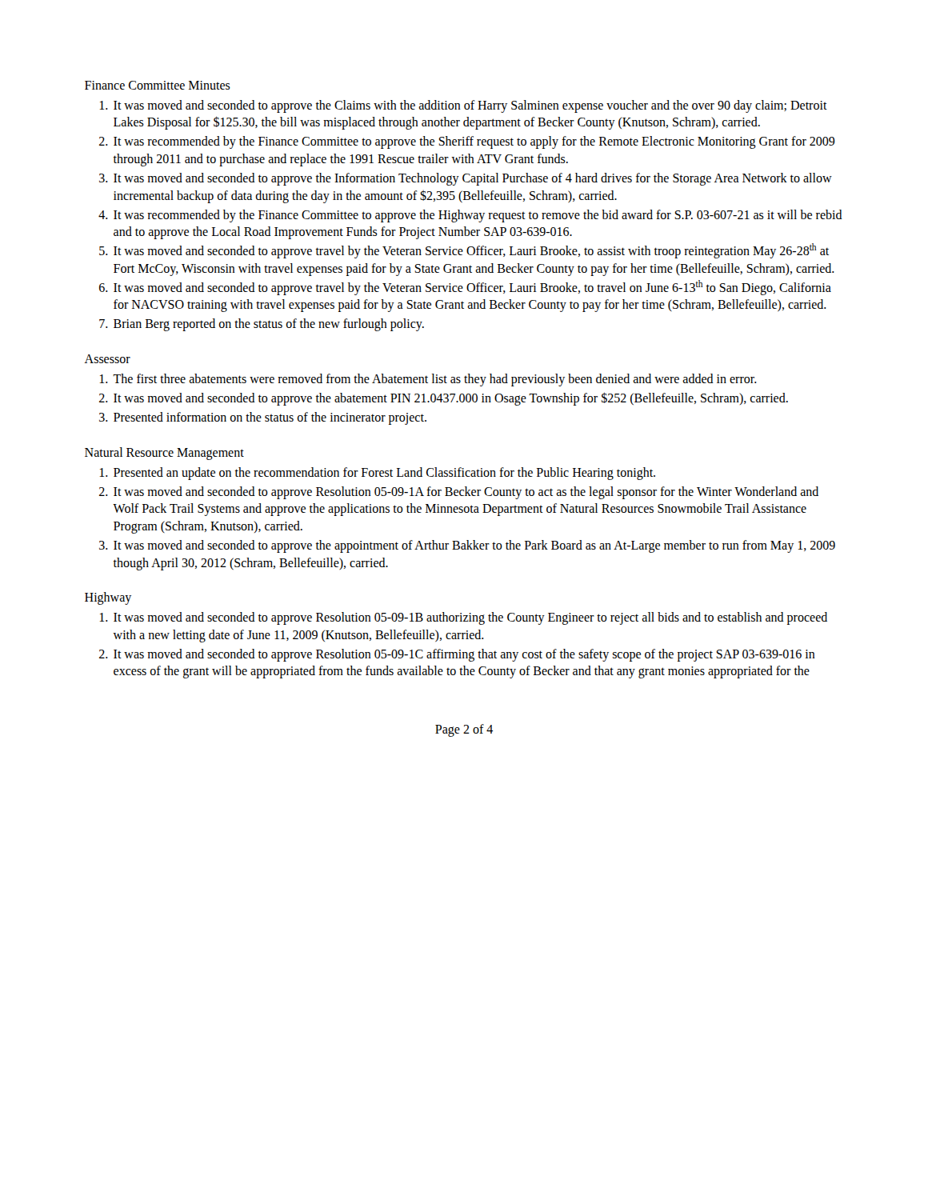Finance Committee Minutes
It was moved and seconded to approve the Claims with the addition of Harry Salminen expense voucher and the over 90 day claim; Detroit Lakes Disposal for $125.30, the bill was misplaced through another department of Becker County (Knutson, Schram), carried.
It was recommended by the Finance Committee to approve the Sheriff request to apply for the Remote Electronic Monitoring Grant for 2009 through 2011 and to purchase and replace the 1991 Rescue trailer with ATV Grant funds.
It was moved and seconded to approve the Information Technology Capital Purchase of 4 hard drives for the Storage Area Network to allow incremental backup of data during the day in the amount of $2,395 (Bellefeuille, Schram), carried.
It was recommended by the Finance Committee to approve the Highway request to remove the bid award for S.P. 03-607-21 as it will be rebid and to approve the Local Road Improvement Funds for Project Number SAP 03-639-016.
It was moved and seconded to approve travel by the Veteran Service Officer, Lauri Brooke, to assist with troop reintegration May 26-28th at Fort McCoy, Wisconsin with travel expenses paid for by a State Grant and Becker County to pay for her time (Bellefeuille, Schram), carried.
It was moved and seconded to approve travel by the Veteran Service Officer, Lauri Brooke, to travel on June 6-13th to San Diego, California for NACVSO training with travel expenses paid for by a State Grant and Becker County to pay for her time (Schram, Bellefeuille), carried.
Brian Berg reported on the status of the new furlough policy.
Assessor
The first three abatements were removed from the Abatement list as they had previously been denied and were added in error.
It was moved and seconded to approve the abatement PIN 21.0437.000 in Osage Township for $252 (Bellefeuille, Schram), carried.
Presented information on the status of the incinerator project.
Natural Resource Management
Presented an update on the recommendation for Forest Land Classification for the Public Hearing tonight.
It was moved and seconded to approve Resolution 05-09-1A for Becker County to act as the legal sponsor for the Winter Wonderland and Wolf Pack Trail Systems and approve the applications to the Minnesota Department of Natural Resources Snowmobile Trail Assistance Program (Schram, Knutson), carried.
It was moved and seconded to approve the appointment of Arthur Bakker to the Park Board as an At-Large member to run from May 1, 2009 though April 30, 2012 (Schram, Bellefeuille), carried.
Highway
It was moved and seconded to approve Resolution 05-09-1B authorizing the County Engineer to reject all bids and to establish and proceed with a new letting date of June 11, 2009 (Knutson, Bellefeuille), carried.
It was moved and seconded to approve Resolution 05-09-1C affirming that any cost of the safety scope of the project SAP 03-639-016 in excess of the grant will be appropriated from the funds available to the County of Becker and that any grant monies appropriated for the
Page 2 of 4